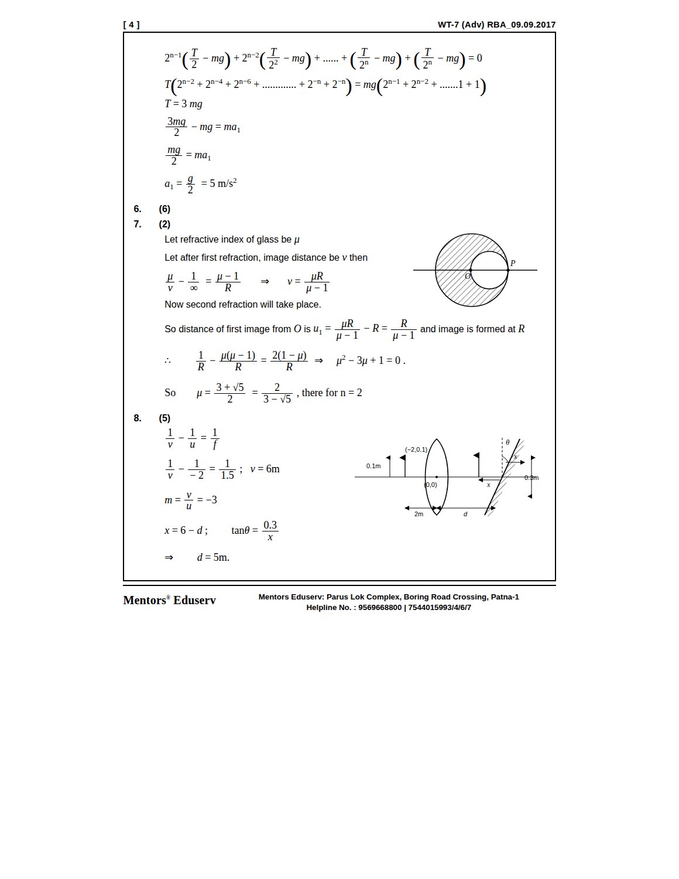[ 4 ]
WT-7 (Adv) RBA_09.09.2017
2n−1(T 2 − mg) + 2n−2(T 22 − mg) + ...... + (T 2n − mg) + (T 2n − mg) = 0
T(2n−2 + 2n−4 + 2n−6 + ............. + 2−n + 2−n) = mg(2n−1 + 2n−2 + .......1 + 1)
T = 3 mg
3mg 2 − mg = ma1
mg 2 = ma1
a1 = g 2 = 5 m/s2
6.
(6)
7.
(2)
O P
Let refractive index of glass be μ
Let after first refraction, image distance be v then
μv − 1∞ = μ − 1 R ⇒ v = μR μ − 1
Now second refraction will take place.
So distance of first image from O is u1 = μR μ − 1 − R = Rμ − 1 and image is formed at R
∴ 1 R − μ(μ − 1) R = 2(1 − μ) R ⇒ μ2 − 3μ + 1 = 0 .
So μ = 3 + √52 = 23 − √5 , there for n = 2
8.
(5)
0.1m (−2,0.1) (0,0) 2m d θ x x 0.3m
1 v − 1 u = 1 f
1 v − 1− 2 = 11.5 ; v = 6m
m = vu = −3
x = 6 − d ; tanθ = 0.3 x
⇒ d = 5m.
Mentors® Eduserv
Mentors Eduserv: Parus Lok Complex, Boring Road Crossing, Patna-1
Helpline No. : 9569668800 | 7544015993/4/6/7